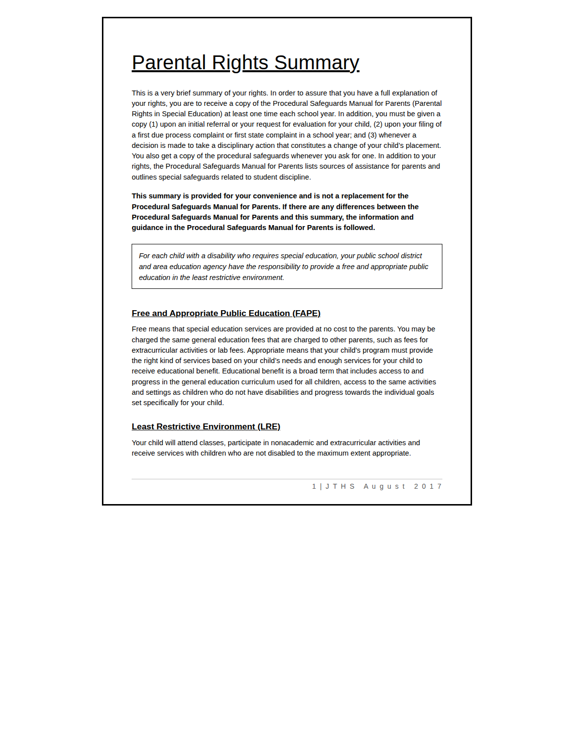Parental Rights Summary
This is a very brief summary of your rights. In order to assure that you have a full explanation of your rights, you are to receive a copy of the Procedural Safeguards Manual for Parents (Parental Rights in Special Education) at least one time each school year. In addition, you must be given a copy (1) upon an initial referral or your request for evaluation for your child, (2) upon your filing of a first due process complaint or first state complaint in a school year; and (3) whenever a decision is made to take a disciplinary action that constitutes a change of your child’s placement. You also get a copy of the procedural safeguards whenever you ask for one. In addition to your rights, the Procedural Safeguards Manual for Parents lists sources of assistance for parents and outlines special safeguards related to student discipline.
This summary is provided for your convenience and is not a replacement for the Procedural Safeguards Manual for Parents. If there are any differences between the Procedural Safeguards Manual for Parents and this summary, the information and guidance in the Procedural Safeguards Manual for Parents is followed.
For each child with a disability who requires special education, your public school district and area education agency have the responsibility to provide a free and appropriate public education in the least restrictive environment.
Free and Appropriate Public Education (FAPE)
Free means that special education services are provided at no cost to the parents. You may be charged the same general education fees that are charged to other parents, such as fees for extracurricular activities or lab fees. Appropriate means that your child’s program must provide the right kind of services based on your child’s needs and enough services for your child to receive educational benefit. Educational benefit is a broad term that includes access to and progress in the general education curriculum used for all children, access to the same activities and settings as children who do not have disabilities and progress towards the individual goals set specifically for your child.
Least Restrictive Environment (LRE)
Your child will attend classes, participate in nonacademic and extracurricular activities and receive services with children who are not disabled to the maximum extent appropriate.
1 | J T H S A u g u s t 2 0 1 7